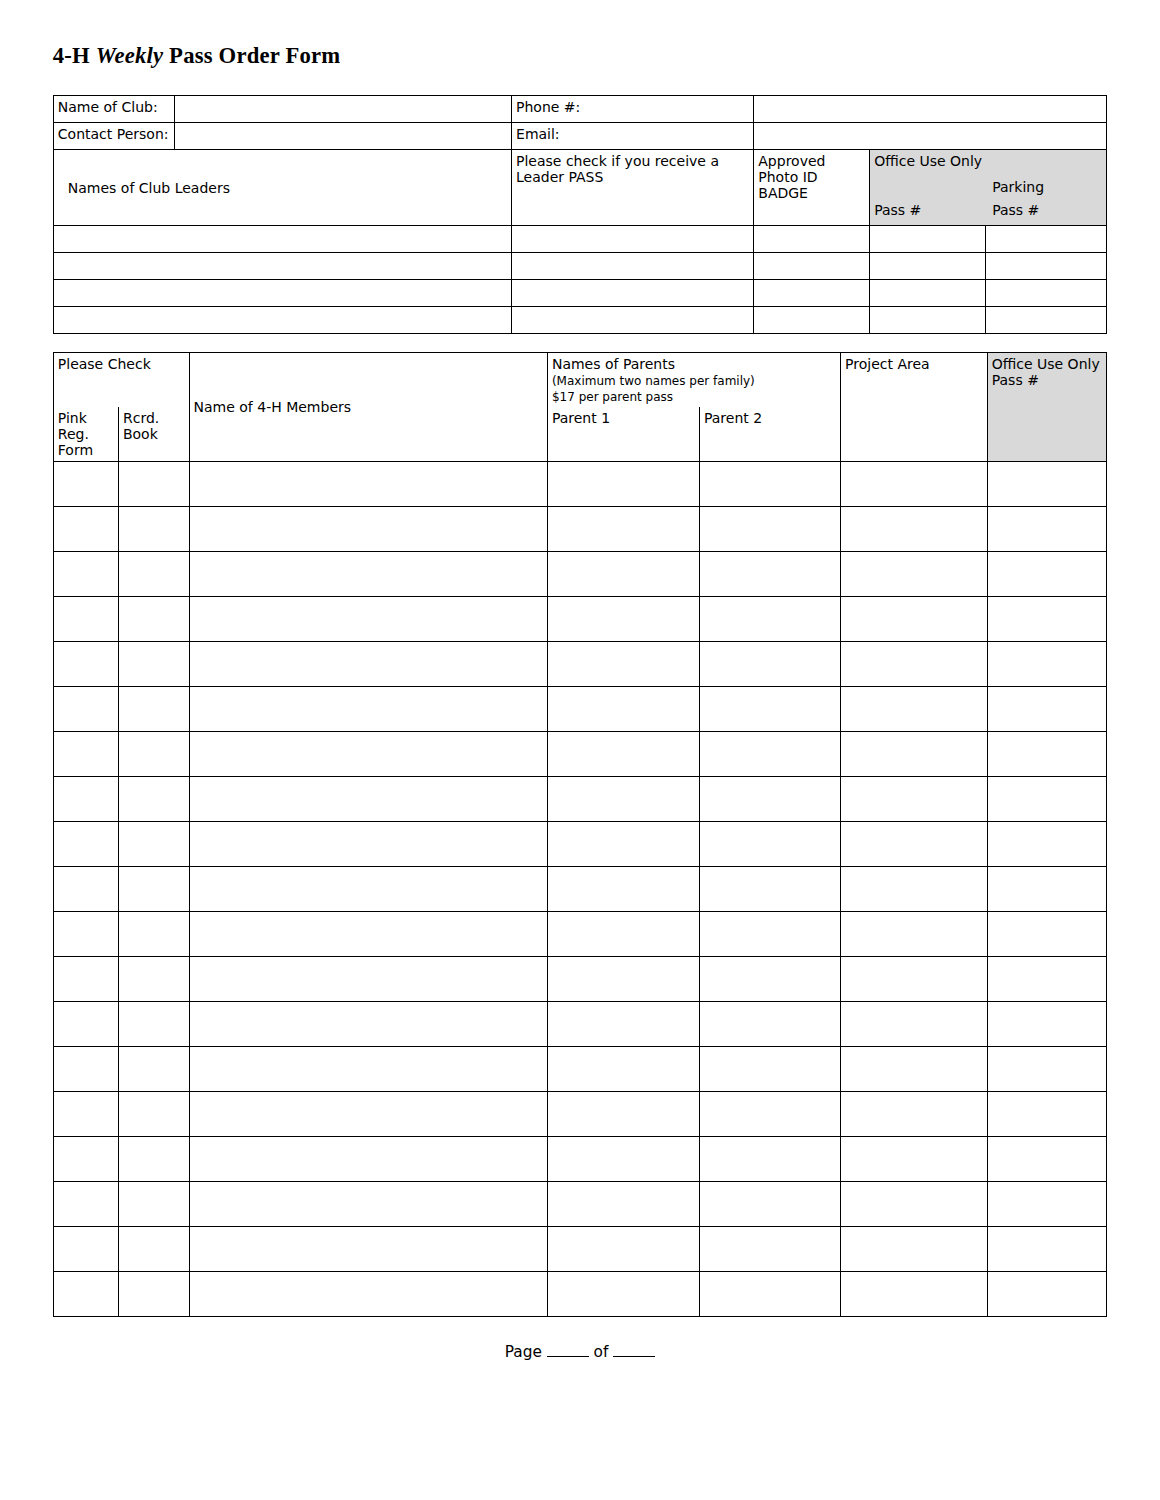4-H Weekly Pass Order Form
| Name of Club: | | Phone #: | |
| Contact Person: | | Email: | |
| Names of Club Leaders | Please check if you receive a Leader PASS | Approved Photo ID BADGE | / Office Use Only / / / Parking / / Pass # / Pass # / |
| Please Check | Name of 4-H Members | Names of Parents (Maximum two names per family) $17 per parent pass | Project Area | Office Use Only Pass # |
| Pink Reg. Form | Rcrd. Book | Parent 1 | Parent 2 |
Page of